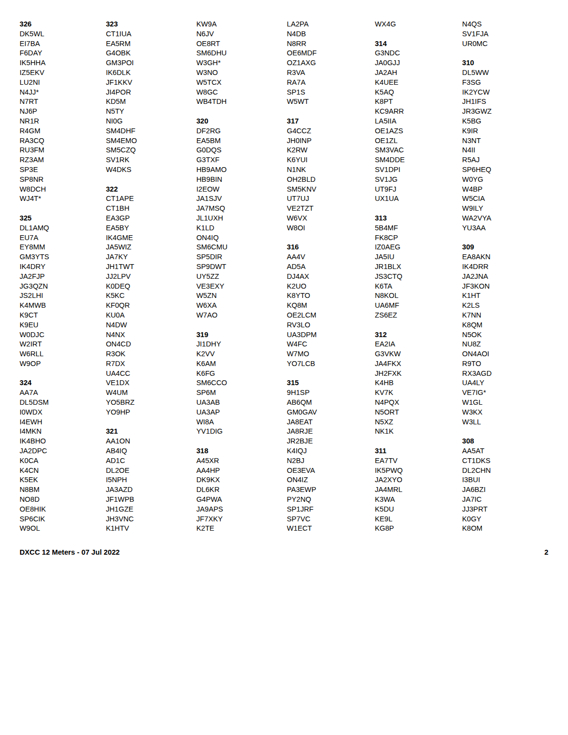| 326 | 323 | KW9A | LA2PA | WX4G | N4QS |
| DK5WL | CT1IUA | N6JV | N4DB | | SV1FJA |
| EI7BA | EA5RM | OE8RT | N8RR | 314 | UR0MC |
| F6DAY | G4OBK | SM6DHU | OE6MDF | G3NDC | |
| IK5HHA | GM3POI | W3GH* | OZ1AXG | JA0GJJ | 310 |
| IZ5EKV | IK6DLK | W3NO | R3VA | JA2AH | DL5WW |
| LU2NI | JF1KKV | W5TCX | RA7A | K4UEE | F3SG |
| N4JJ* | JI4POR | W8GC | SP1S | K5AQ | IK2YCW |
| N7RT | KD5M | WB4TDH | W5WT | K8PT | JH1IFS |
| NJ6P | N5TY | | | KC9ARR | JR3GWZ |
| NR1R | NI0G | 320 | 317 | LA5IIA | K5BG |
| R4GM | SM4DHF | DF2RG | G4CCZ | OE1AZS | K9IR |
| RA3CQ | SM4EMO | EA5BM | JH0INP | OE1ZL | N3NT |
| RU3FM | SM5CZQ | G0DQS | K2RW | SM3VAC | N4II |
| RZ3AM | SV1RK | G3TXF | K6YUI | SM4DDE | R5AJ |
| SP3E | W4DKS | HB9AMO | N1NK | SV1DPI | SP6HEQ |
| SP8NR | | HB9BIN | OH2BLD | SV1JG | W0YG |
| W8DCH | 322 | I2EOW | SM5KNV | UT9FJ | W4BP |
| WJ4T* | CT1APE | JA1SJV | UT7UJ | UX1UA | W5CIA |
| | CT1BH | JA7MSQ | VE2TZT | | W9ILY |
| 325 | EA3GP | JL1UXH | W6VX | 313 | WA2VYA |
| DL1AMQ | EA5BY | K1LD | W8OI | 5B4MF | YU3AA |
| EU7A | IK4GME | ON4IQ | | FK8CP | |
| EY8MM | JA5WIZ | SM6CMU | 316 | IZ0AEG | 309 |
| GM3YTS | JA7KY | SP5DIR | AA4V | JA5IU | EA8AKN |
| IK4DRY | JH1TWT | SP9DWT | AD5A | JR1BLX | IK4DRR |
| JA2FJP | JJ2LPV | UY5ZZ | DJ4AX | JS3CTQ | JA2JNA |
| JG3QZN | K0DEQ | VE3EXY | K2UO | K6TA | JF3KON |
| JS2LHI | K5KC | W5ZN | K8YTO | N8KOL | K1HT |
| K4MWB | KF0QR | W6XA | KQ8M | UA6MF | K2LS |
| K9CT | KU0A | W7AO | OE2LCM | ZS6EZ | K7NN |
| K9EU | N4DW | | RV3LO | | K8QM |
| W0DJC | N4NX | 319 | UA3DPM | 312 | N5OK |
| W2IRT | ON4CD | JI1DHY | W4FC | EA2IA | NU8Z |
| W6RLL | R3OK | K2VV | W7MO | G3VKW | ON4AOI |
| W9OP | R7DX | K6AM | YO7LCB | JA4FKX | R9TO |
| | UA4CC | K6FG | | JH2FXK | RX3AGD |
| 324 | VE1DX | SM6CCO | 315 | K4HB | UA4LY |
| AA7A | W4UM | SP6M | 9H1SP | KV7K | VE7IG* |
| DL5DSM | YO5BRZ | UA3AB | AB6QM | N4PQX | W1GL |
| I0WDX | YO9HP | UA3AP | GM0GAV | N5ORT | W3KX |
| I4EWH | | WI8A | JA8EAT | N5XZ | W3LL |
| I4MKN | 321 | YV1DIG | JA8RJE | NK1K | |
| IK4BHO | AA1ON | | JR2BJE | | 308 |
| JA2DPC | AB4IQ | 318 | K4IQJ | 311 | AA5AT |
| K0CA | AD1C | A45XR | N2BJ | EA7TV | CT1DKS |
| K4CN | DL2OE | AA4HP | OE3EVA | IK5PWQ | DL2CHN |
| K5EK | I5NPH | DK9KX | ON4IZ | JA2XYO | I3BUI |
| N8BM | JA3AZD | DL6KR | PA3EWP | JA4MRL | JA6BZI |
| NO8D | JF1WPB | G4PWA | PY2NQ | K3WA | JA7IC |
| OE8HIK | JH1GZE | JA9APS | SP1JRF | K5DU | JJ3PRT |
| SP6CIK | JH3VNC | JF7XKY | SP7VC | KE9L | K0GY |
| W9OL | K1HTV | K2TE | W1ECT | KG8P | K8OM |
DXCC 12 Meters - 07 Jul 2022 2